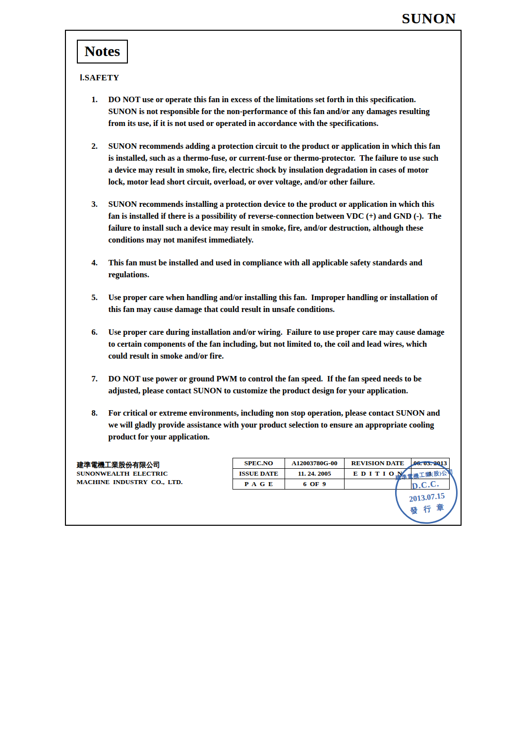SUNON
Notes
Ⅰ.SAFETY
1. DO NOT use or operate this fan in excess of the limitations set forth in this specification. SUNON is not responsible for the non-performance of this fan and/or any damages resulting from its use, if it is not used or operated in accordance with the specifications.
2. SUNON recommends adding a protection circuit to the product or application in which this fan is installed, such as a thermo-fuse, or current-fuse or thermo-protector. The failure to use such a device may result in smoke, fire, electric shock by insulation degradation in cases of motor lock, motor lead short circuit, overload, or over voltage, and/or other failure.
3. SUNON recommends installing a protection device to the product or application in which this fan is installed if there is a possibility of reverse-connection between VDC (+) and GND (-). The failure to install such a device may result in smoke, fire, and/or destruction, although these conditions may not manifest immediately.
4. This fan must be installed and used in compliance with all applicable safety standards and regulations.
5. Use proper care when handling and/or installing this fan. Improper handling or installation of this fan may cause damage that could result in unsafe conditions.
6. Use proper care during installation and/or wiring. Failure to use proper care may cause damage to certain components of the fan including, but not limited to, the coil and lead wires, which could result in smoke and/or fire.
7. DO NOT use power or ground PWM to control the fan speed. If the fan speed needs to be adjusted, please contact SUNON to customize the product design for your application.
8. For critical or extreme environments, including non stop operation, please contact SUNON and we will gladly provide assistance with your product selection to ensure an appropriate cooling product for your application.
| 建準電機工業股份有限公司 SUNONWEALTH ELECTRIC MACHINE INDUSTRY CO., LTD. | SPEC.NO | A12003780G-00 | REVISION DATE | 06. 03. 2013 |
| ISSUE DATE | 11. 24. 2005 | E D I T I O N | 1 |
| P A G E | 6 OF 9 | | |
建準電機工業(股)公司
D.C.C.
2013.07.15
發 行 章